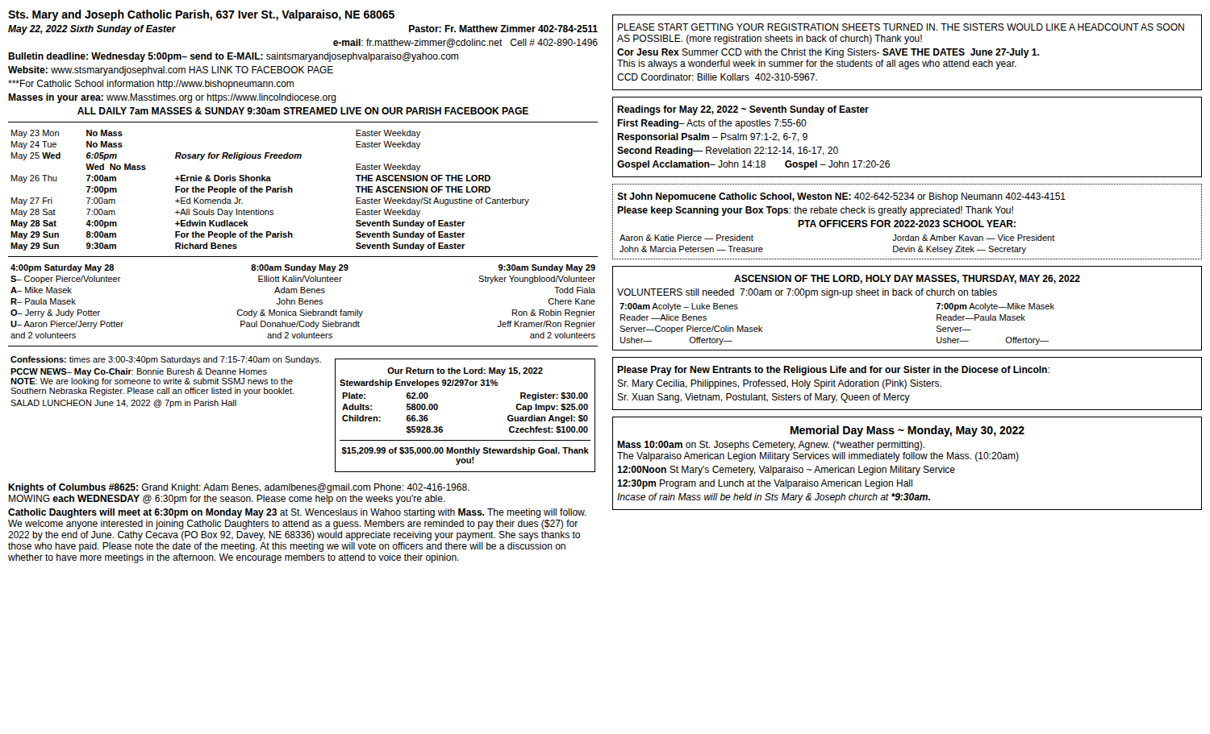Sts. Mary and Joseph Catholic Parish, 637 Iver St., Valparaiso, NE 68065
May 22, 2022 Sixth Sunday of Easter Pastor: Fr. Matthew Zimmer 402-784-2511
e-mail: fr.matthew-zimmer@cdolinc.net Cell # 402-890-1496
Bulletin deadline: Wednesday 5:00pm– send to E-MAIL: saintsmaryandjosephvalparaiso@yahoo.com
Website: www.stsmaryandjosephval.com HAS LINK TO FACEBOOK PAGE
***For Catholic School information http://www.bishopneumann.com
Masses in your area: www.Masstimes.org or https://www.lincolndiocese.org
ALL DAILY 7am MASSES & SUNDAY 9:30am STREAMED LIVE ON OUR PARISH FACEBOOK PAGE
| May 23 Mon | No Mass | | Easter Weekday |
| May 24 Tue | No Mass | | Easter Weekday |
| May 25 Wed | 6:05pm | Rosary for Religious Freedom | |
| | Wed No Mass | | Easter Weekday |
| May 26 Thu | 7:00am | +Ernie & Doris Shonka | THE ASCENSION OF THE LORD |
| | 7:00pm | For the People of the Parish | THE ASCENSION OF THE LORD |
| May 27 Fri | 7:00am | +Ed Komenda Jr. | Easter Weekday/St Augustine of Canterbury |
| May 28 Sat | 7:00am | +All Souls Day Intentions | Easter Weekday |
| May 28 Sat | 4:00pm | +Edwin Kudlacek | Seventh Sunday of Easter |
| May 29 Sun | 8:00am | For the People of the Parish | Seventh Sunday of Easter |
| May 29 Sun | 9:30am | Richard Benes | Seventh Sunday of Easter |
| 4:00pm Saturday May 28 | 8:00am Sunday May 29 | 9:30am Sunday May 29 |
| --- | --- | --- |
| S – Cooper Pierce/Volunteer | Elliott Kalin/Volunteer | Stryker Youngblood/Volunteer |
| A – Mike Masek | Adam Benes | Todd Fiala |
| R – Paula Masek | John Benes | Chere Kane |
| O – Jerry & Judy Potter | Cody & Monica Siebrandt family | Ron & Robin Regnier |
| U – Aaron Pierce/Jerry Potter | Paul Donahue/Cody Siebrandt | Jeff Kramer/Ron Regnier |
| and 2 volunteers | and 2 volunteers | and 2 volunteers |
| Confessions: times are 3:00-3:40pm Saturdays and 7:15-7:40am on Sundays. PCCW NEWS – May Co-Chair : Bonnie Buresh & Deanne Homes NOTE : We are looking for someone to write & submit SSMJ news to the Southern Nebraska Register. Please call an officer listed in your booklet. SALAD LUNCHEON June 14, 2022 @ 7pm in Parish Hall | Our Return to the Lord: May 15, 2022 Stewardship Envelopes 92/297or 31% / Plate: / 62.00 / Register: $30.00 / / Adults: / 5800.00 / Cap Impv: $25.00 / / Children: / 66.36 / Guardian Angel: $0 / / / $5928.36 / Czechfest: $100.00 / $15,209.99 of $35,000.00 Monthly Stewardship Goal. Thank you! |
Knights of Columbus #8625: Grand Knight: Adam Benes, adamlbenes@gmail.com Phone: 402-416-1968.
MOWING each WEDNESDAY @ 6:30pm for the season. Please come help on the weeks you're able.
Catholic Daughters will meet at 6:30pm on Monday May 23 at St. Wenceslaus in Wahoo starting with Mass. The meeting will follow. We welcome anyone interested in joining Catholic Daughters to attend as a guess. Members are reminded to pay their dues ($27) for 2022 by the end of June. Cathy Cecava (PO Box 92, Davey, NE 68336) would appreciate receiving your payment. She says thanks to those who have paid. Please note the date of the meeting. At this meeting we will vote on officers and there will be a discussion on whether to have more meetings in the afternoon. We encourage members to attend to voice their opinion.
PLEASE START GETTING YOUR REGISTRATION SHEETS TURNED IN. THE SISTERS WOULD LIKE A HEADCOUNT AS SOON AS POSSIBLE. (more registration sheets in back of church) Thank you!
Cor Jesu Rex Summer CCD with the Christ the King Sisters- SAVE THE DATES June 27-July 1.
This is always a wonderful week in summer for the students of all ages who attend each year.
CCD Coordinator: Billie Kollars 402-310-5967.
Readings for May 22, 2022 ~ Seventh Sunday of Easter
First Reading– Acts of the apostles 7:55-60
Responsorial Psalm – Psalm 97:1-2, 6-7, 9
Second Reading— Revelation 22:12-14, 16-17, 20
Gospel Acclamation– John 14:18 Gospel – John 17:20-26
St John Nepomucene Catholic School, Weston NE: 402-642-5234 or Bishop Neumann 402-443-4151
Please keep Scanning your Box Tops: the rebate check is greatly appreciated! Thank You!
PTA OFFICERS FOR 2022-2023 SCHOOL YEAR:
| Aaron & Katie Pierce — President | Jordan & Amber Kavan — Vice President |
| John & Marcia Petersen — Treasure | Devin & Kelsey Zitek — Secretary |
ASCENSION OF THE LORD, HOLY DAY MASSES, THURSDAY, MAY 26, 2022
VOLUNTEERS still needed 7:00am or 7:00pm sign-up sheet in back of church on tables
| 7:00am Acolyte – Luke Benes | 7:00pm Acolyte—Mike Masek |
| Reader —Alice Benes | Reader—Paula Masek |
| Server—Cooper Pierce/Colin Masek | Server— |
| Usher— Offertory— | Usher— Offertory— |
Please Pray for New Entrants to the Religious Life and for our Sister in the Diocese of Lincoln:
Sr. Mary Cecilia, Philippines, Professed, Holy Spirit Adoration (Pink) Sisters.
Sr. Xuan Sang, Vietnam, Postulant, Sisters of Mary, Queen of Mercy
Memorial Day Mass ~ Monday, May 30, 2022
Mass 10:00am on St. Josephs Cemetery, Agnew. (*weather permitting).
The Valparaiso American Legion Military Services will immediately follow the Mass. (10:20am)
12:00Noon St Mary's Cemetery, Valparaiso ~ American Legion Military Service
12:30pm Program and Lunch at the Valparaiso American Legion Hall
Incase of rain Mass will be held in Sts Mary & Joseph church at *9:30am.